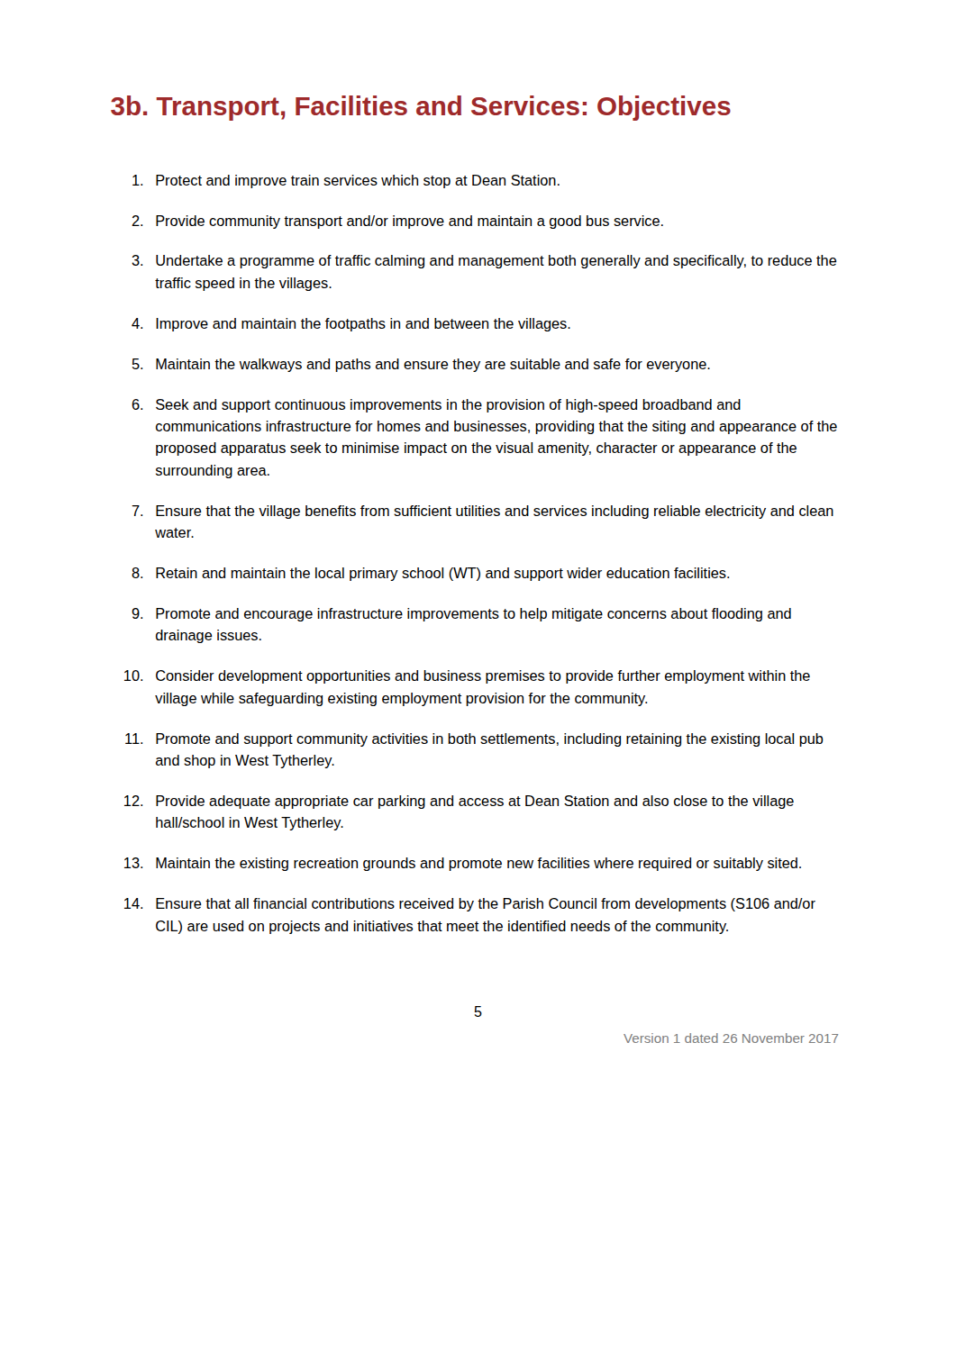3b. Transport, Facilities and Services: Objectives
Protect and improve train services which stop at Dean Station.
Provide community transport and/or improve and maintain a good bus service.
Undertake a programme of traffic calming and management both generally and specifically, to reduce the traffic speed in the villages.
Improve and maintain the footpaths in and between the villages.
Maintain the walkways and paths and ensure they are suitable and safe for everyone.
Seek and support continuous improvements in the provision of high-speed broadband and communications infrastructure for homes and businesses, providing that the siting and appearance of the proposed apparatus seek to minimise impact on the visual amenity, character or appearance of the surrounding area.
Ensure that the village benefits from sufficient utilities and services including reliable electricity and clean water.
Retain and maintain the local primary school (WT) and support wider education facilities.
Promote and encourage infrastructure improvements to help mitigate concerns about flooding and drainage issues.
Consider development opportunities and business premises to provide further employment within the village while safeguarding existing employment provision for the community.
Promote and support community activities in both settlements, including retaining the existing local pub and shop in West Tytherley.
Provide adequate appropriate car parking and access at Dean Station and also close to the village hall/school in West Tytherley.
Maintain the existing recreation grounds and promote new facilities where required or suitably sited.
Ensure that all financial contributions received by the Parish Council from developments (S106 and/or CIL) are used on projects and initiatives that meet the identified needs of the community.
5
Version 1 dated 26 November 2017